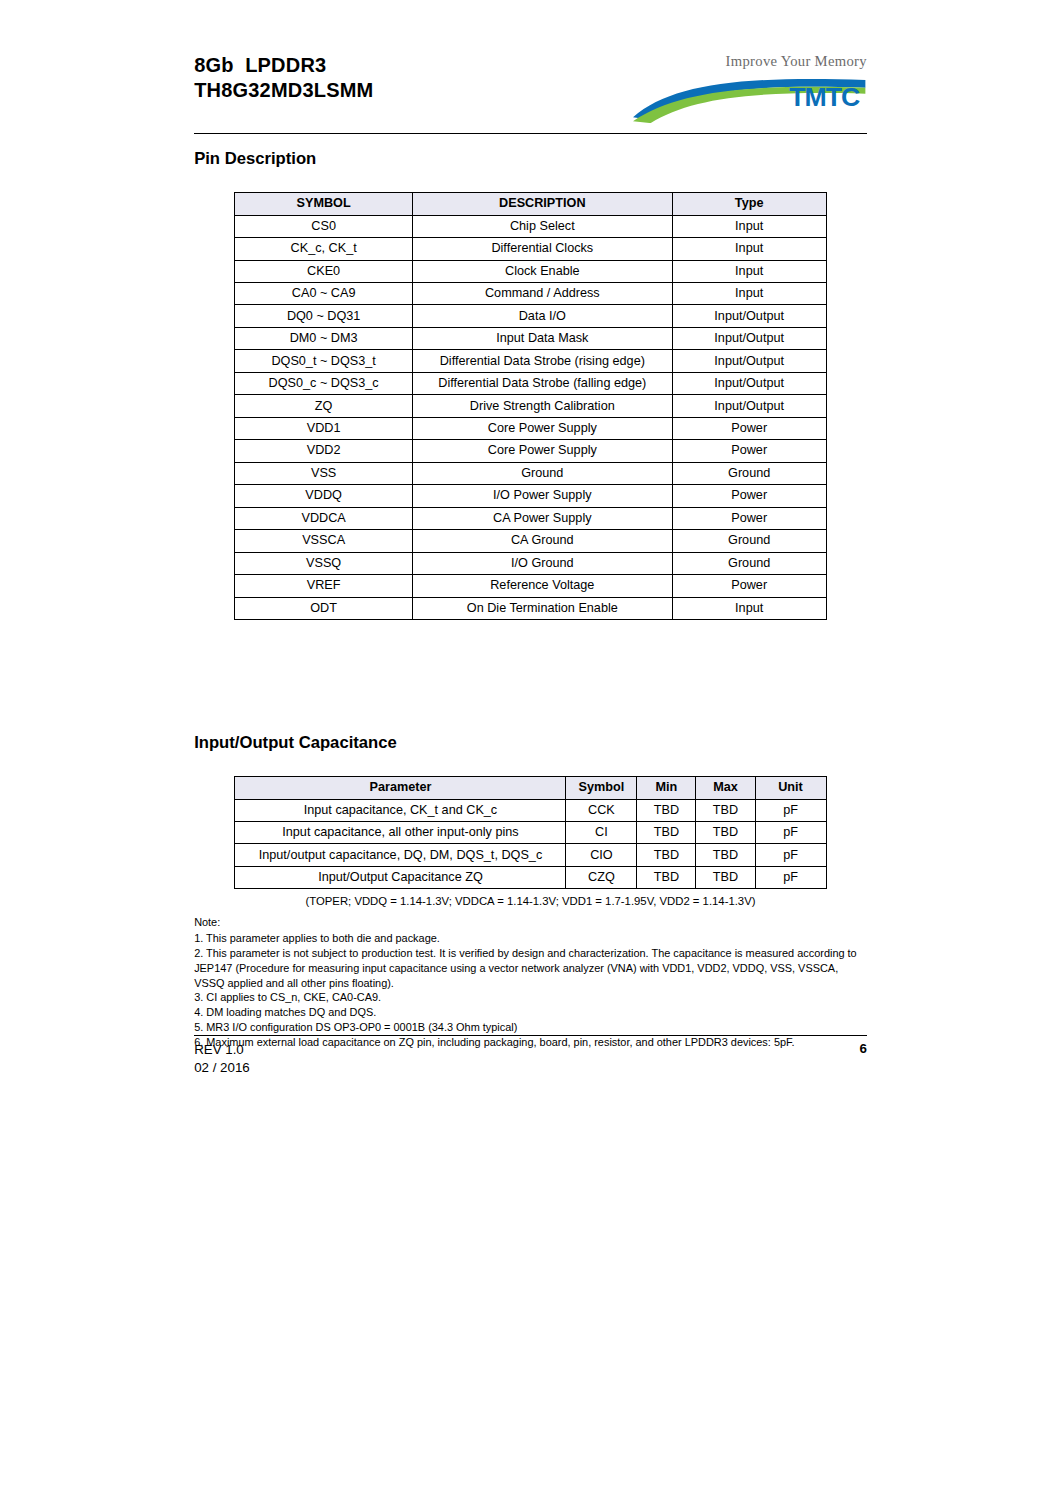8Gb LPDDR3
TH8G32MD3LSMM
Improve Your Memory
TMTC
Pin Description
| SYMBOL | DESCRIPTION | Type |
| --- | --- | --- |
| CS0 | Chip Select | Input |
| CK_c, CK_t | Differential Clocks | Input |
| CKE0 | Clock Enable | Input |
| CA0 ~ CA9 | Command / Address | Input |
| DQ0 ~ DQ31 | Data I/O | Input/Output |
| DM0 ~ DM3 | Input Data Mask | Input/Output |
| DQS0_t ~ DQS3_t | Differential Data Strobe (rising edge) | Input/Output |
| DQS0_c ~ DQS3_c | Differential Data Strobe (falling edge) | Input/Output |
| ZQ | Drive Strength Calibration | Input/Output |
| VDD1 | Core Power Supply | Power |
| VDD2 | Core Power Supply | Power |
| VSS | Ground | Ground |
| VDDQ | I/O Power Supply | Power |
| VDDCA | CA Power Supply | Power |
| VSSCA | CA Ground | Ground |
| VSSQ | I/O Ground | Ground |
| VREF | Reference Voltage | Power |
| ODT | On Die Termination Enable | Input |
Input/Output Capacitance
| Parameter | Symbol | Min | Max | Unit |
| --- | --- | --- | --- | --- |
| Input capacitance, CK_t and CK_c | CCK | TBD | TBD | pF |
| Input capacitance, all other input-only pins | CI | TBD | TBD | pF |
| Input/output capacitance, DQ, DM, DQS_t, DQS_c | CIO | TBD | TBD | pF |
| Input/Output Capacitance ZQ | CZQ | TBD | TBD | pF |
(TOPER; VDDQ = 1.14-1.3V; VDDCA = 1.14-1.3V; VDD1 = 1.7-1.95V, VDD2 = 1.14-1.3V)
Note:
1. This parameter applies to both die and package.
2. This parameter is not subject to production test. It is verified by design and characterization. The capacitance is measured according to JEP147 (Procedure for measuring input capacitance using a vector network analyzer (VNA) with VDD1, VDD2, VDDQ, VSS, VSSCA, VSSQ applied and all other pins floating).
3. CI applies to CS_n, CKE, CA0-CA9.
4. DM loading matches DQ and DQS.
5. MR3 I/O configuration DS OP3-OP0 = 0001B (34.3 Ohm typical)
6. Maximum external load capacitance on ZQ pin, including packaging, board, pin, resistor, and other LPDDR3 devices: 5pF.
REV 1.0
02 / 2016
6